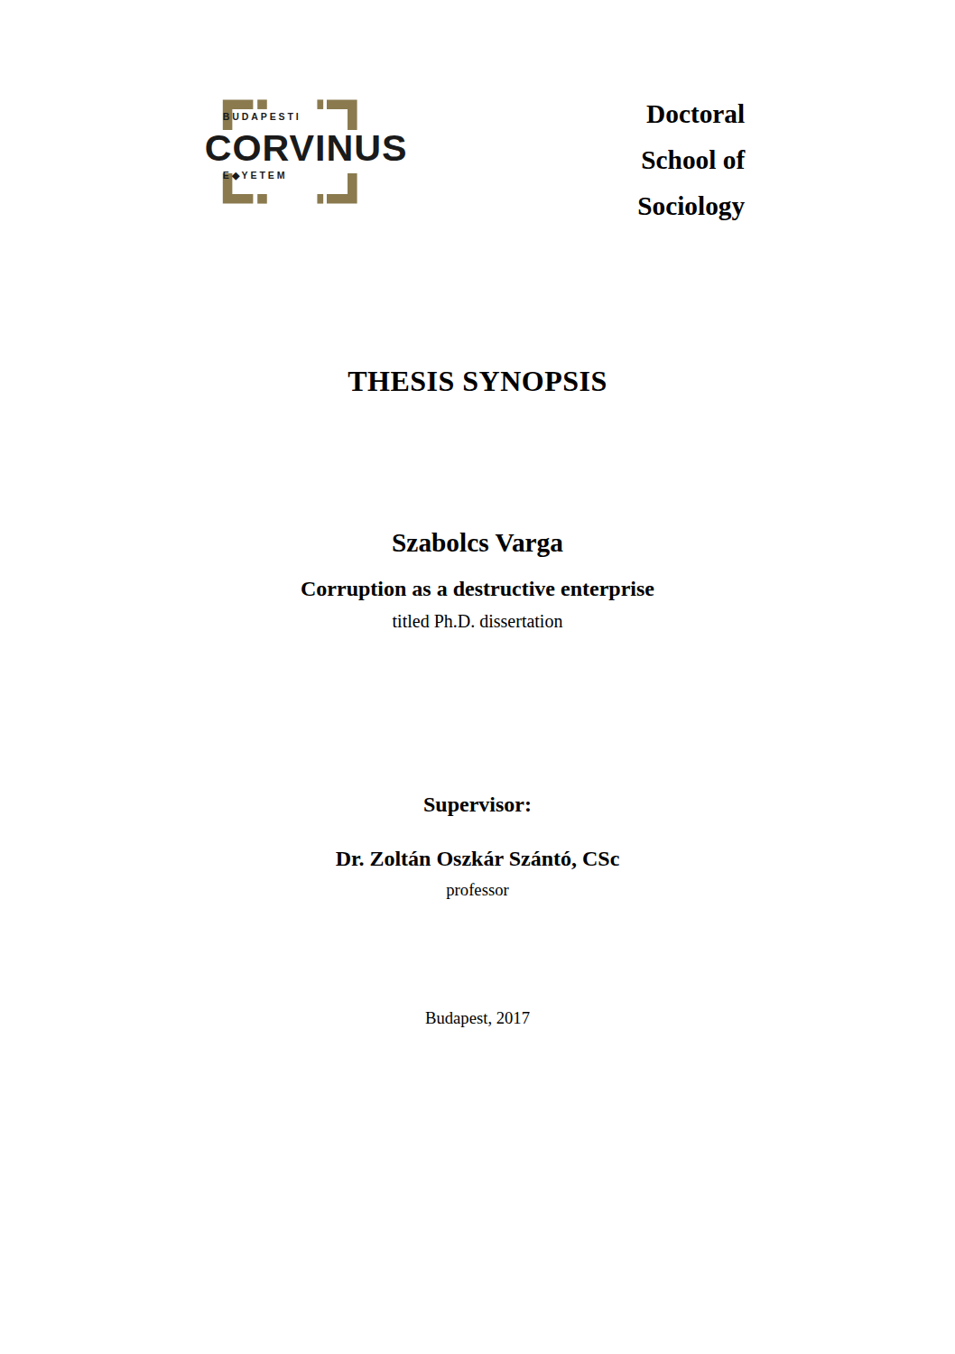Budapesti Corvinus Egyetem BUDAPESTI CORVINUS E◆YETEM
Doctoral
School of
Sociology
THESIS SYNOPSIS
Szabolcs Varga
Corruption as a destructive enterprise
titled Ph.D. dissertation
Supervisor:
Dr. Zoltán Oszkár Szántó, CSc
professor
Budapest, 2017